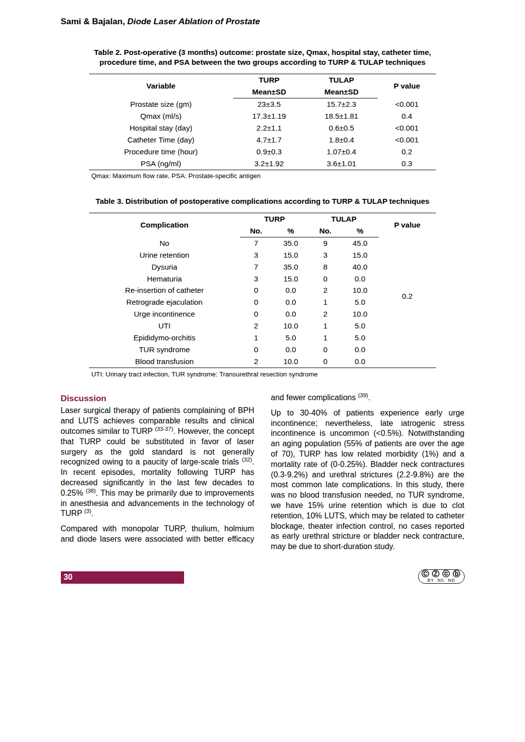Sami & Bajalan, Diode Laser Ablation of Prostate
| Table 2. Post-operative (3 months) outcome: prostate size, Qmax, hospital stay, catheter time, procedure time, and PSA between the two groups according to TURP & TULAP techniques |
| Variable | TURP | TULAP | P value |
| --- | --- | --- | --- |
| Mean±SD | Mean±SD |
| Prostate size (gm) | 23±3.5 | 15.7±2.3 | <0.001 |
| Qmax (ml/s) | 17.3±1.19 | 18.5±1.81 | 0.4 |
| Hospital stay (day) | 2.2±1.1 | 0.6±0.5 | <0.001 |
| Catheter Time (day) | 4.7±1.7 | 1.8±0.4 | <0.001 |
| Procedure time (hour) | 0.9±0.3 | 1.07±0.4 | 0.2 |
| PSA (ng/ml) | 3.2±1.92 | 3.6±1.01 | 0.3 |
Qmax: Maximum flow rate, PSA: Prostate-specific antigen
| Table 3. Distribution of postoperative complications according to TURP & TULAP techniques |
| Complication | TURP | TULAP | P value |
| --- | --- | --- | --- |
| No. | % | No. | % |
| No | 7 | 35.0 | 9 | 45.0 | 0.2 |
| Urine retention | 3 | 15.0 | 3 | 15.0 |
| Dysuria | 7 | 35.0 | 8 | 40.0 |
| Hematuria | 3 | 15.0 | 0 | 0.0 |
| Re-insertion of catheter | 0 | 0.0 | 2 | 10.0 |
| Retrograde ejaculation | 0 | 0.0 | 1 | 5.0 |
| Urge incontinence | 0 | 0.0 | 2 | 10.0 |
| UTI | 2 | 10.0 | 1 | 5.0 |
| Epididymo-orchitis | 1 | 5.0 | 1 | 5.0 |
| TUR syndrome | 0 | 0.0 | 0 | 0.0 |
| Blood transfusion | 2 | 10.0 | 0 | 0.0 | |
UTI: Urinary tract infection, TUR syndrome: Transurethral resection syndrome
Discussion
Laser surgical therapy of patients complaining of BPH and LUTS achieves comparable results and clinical outcomes similar to TURP (33-37). However, the concept that TURP could be substituted in favor of laser surgery as the gold standard is not generally recognized owing to a paucity of large-scale trials (32). In recent episodes, mortality following TURP has decreased significantly in the last few decades to 0.25% (38). This may be primarily due to improvements in anesthesia and advancements in the technology of TURP (3).
Compared with monopolar TURP, thulium, holmium and diode lasers were associated with better efficacy and fewer complications (39).
Up to 30-40% of patients experience early urge incontinence; nevertheless, late iatrogenic stress incontinence is uncommon (<0.5%). Notwithstanding an aging population (55% of patients are over the age of 70), TURP has low related morbidity (1%) and a mortality rate of (0-0.25%). Bladder neck contractures (0.3-9.2%) and urethral strictures (2.2-9.8%) are the most common late complications. In this study, there was no blood transfusion needed, no TUR syndrome, we have 15% urine retention which is due to clot retention, 10% LUTS, which may be related to catheter blockage, theater infection control, no cases reported as early urethral stricture or bladder neck contracture, may be due to short-duration study.
30
Ⓒ Ⓩ ⓒ ⓑ
BY NC ND